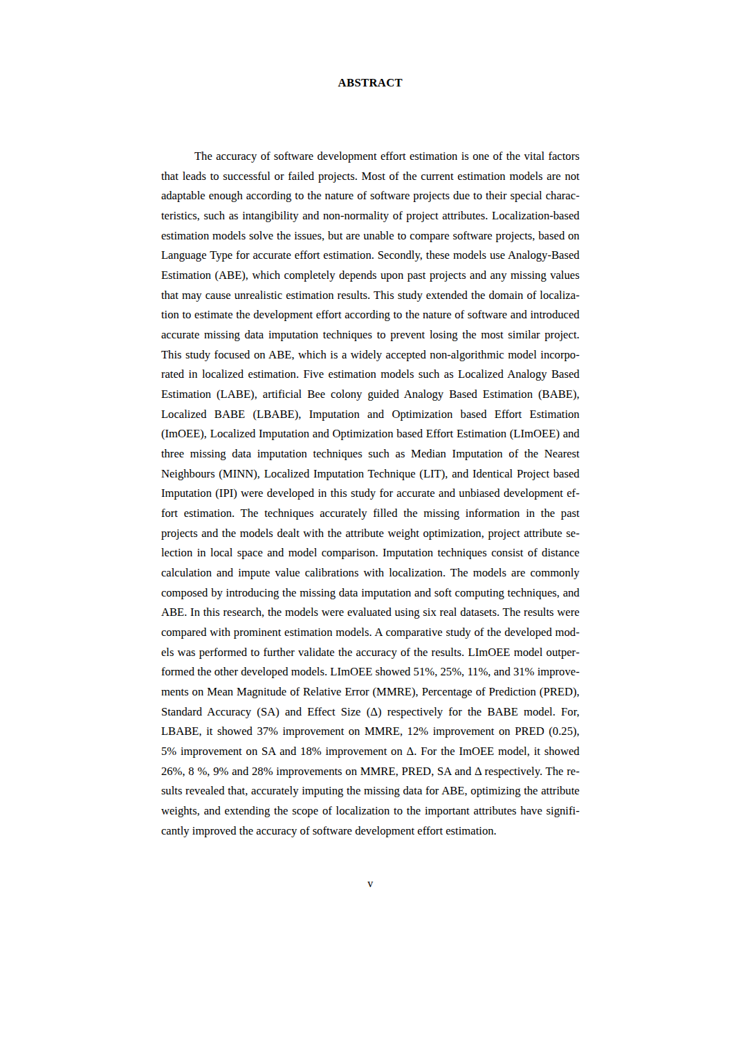ABSTRACT
The accuracy of software development effort estimation is one of the vital factors that leads to successful or failed projects. Most of the current estimation models are not adaptable enough according to the nature of software projects due to their special characteristics, such as intangibility and non-normality of project attributes. Localization-based estimation models solve the issues, but are unable to compare software projects, based on Language Type for accurate effort estimation. Secondly, these models use Analogy-Based Estimation (ABE), which completely depends upon past projects and any missing values that may cause unrealistic estimation results. This study extended the domain of localization to estimate the development effort according to the nature of software and introduced accurate missing data imputation techniques to prevent losing the most similar project. This study focused on ABE, which is a widely accepted non-algorithmic model incorporated in localized estimation. Five estimation models such as Localized Analogy Based Estimation (LABE), artificial Bee colony guided Analogy Based Estimation (BABE), Localized BABE (LBABE), Imputation and Optimization based Effort Estimation (ImOEE), Localized Imputation and Optimization based Effort Estimation (LImOEE) and three missing data imputation techniques such as Median Imputation of the Nearest Neighbours (MINN), Localized Imputation Technique (LIT), and Identical Project based Imputation (IPI) were developed in this study for accurate and unbiased development effort estimation. The techniques accurately filled the missing information in the past projects and the models dealt with the attribute weight optimization, project attribute selection in local space and model comparison. Imputation techniques consist of distance calculation and impute value calibrations with localization. The models are commonly composed by introducing the missing data imputation and soft computing techniques, and ABE. In this research, the models were evaluated using six real datasets. The results were compared with prominent estimation models. A comparative study of the developed models was performed to further validate the accuracy of the results. LImOEE model outperformed the other developed models. LImOEE showed 51%, 25%, 11%, and 31% improvements on Mean Magnitude of Relative Error (MMRE), Percentage of Prediction (PRED), Standard Accuracy (SA) and Effect Size (Δ) respectively for the BABE model. For, LBABE, it showed 37% improvement on MMRE, 12% improvement on PRED (0.25), 5% improvement on SA and 18% improvement on Δ. For the ImOEE model, it showed 26%, 8 %, 9% and 28% improvements on MMRE, PRED, SA and Δ respectively. The results revealed that, accurately imputing the missing data for ABE, optimizing the attribute weights, and extending the scope of localization to the important attributes have significantly improved the accuracy of software development effort estimation.
v